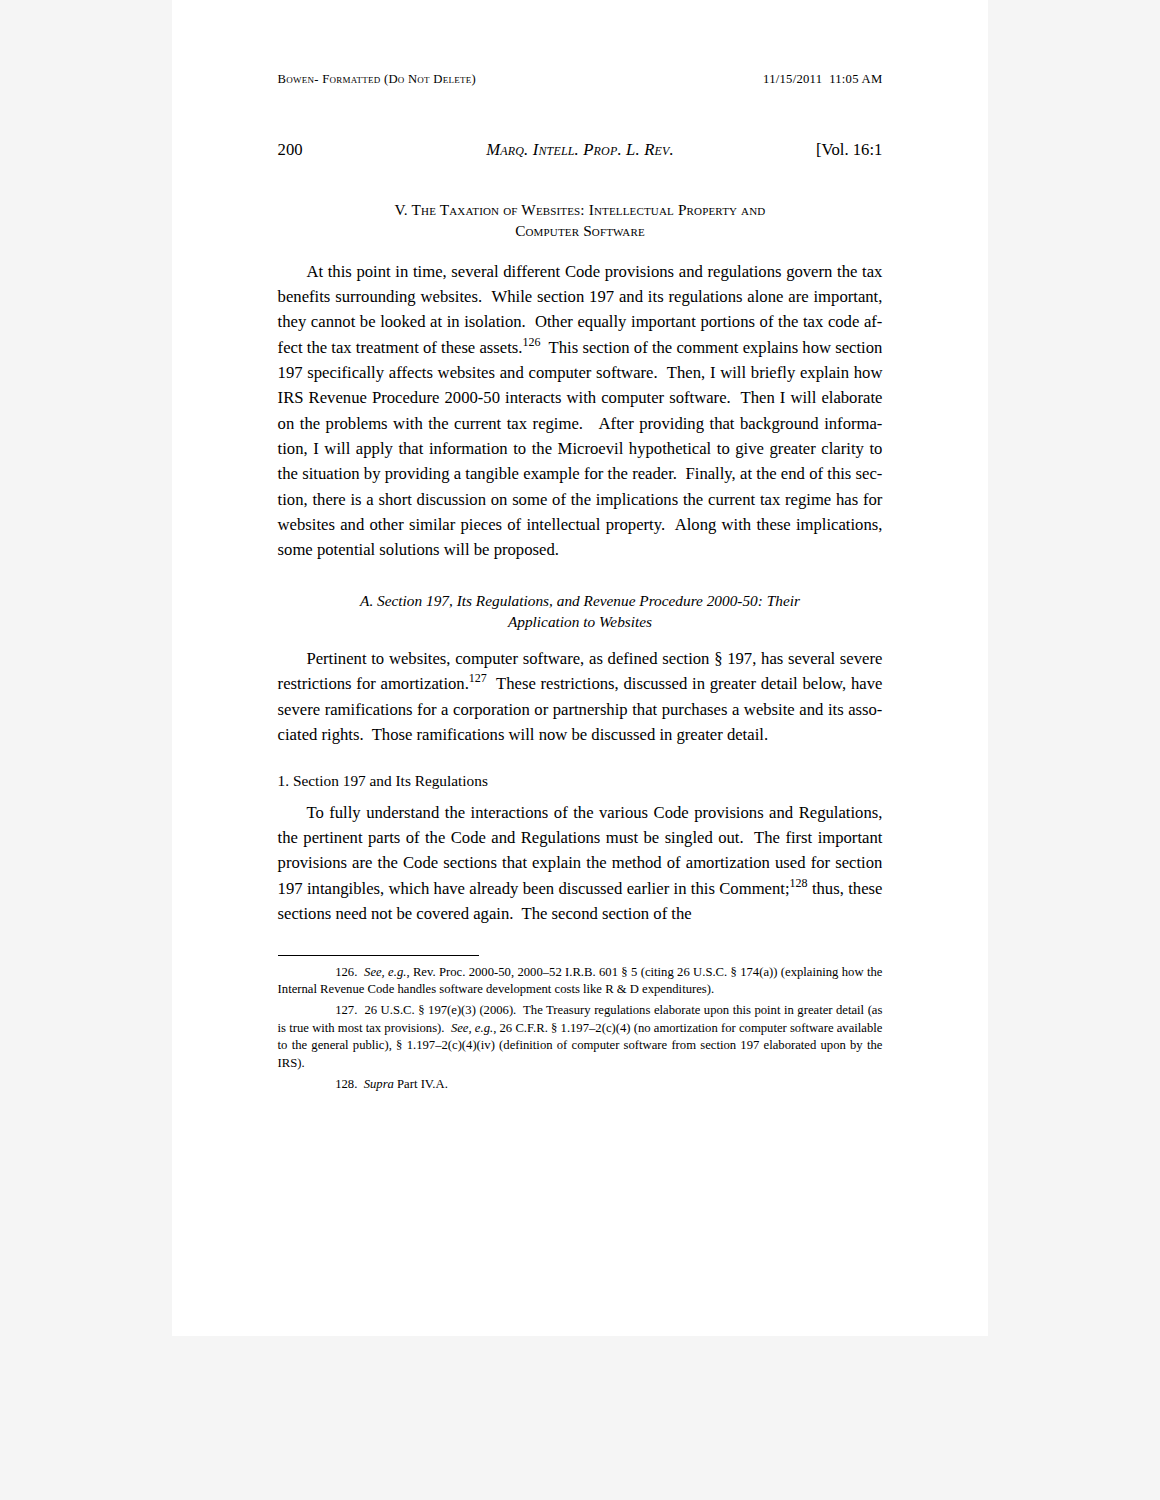Bowen- Formatted (Do Not Delete) 11/15/2011 11:05 AM
200 Marq. Intell. Prop. L. Rev. [Vol. 16:1
V. The Taxation of Websites: Intellectual Property and
Computer Software
At this point in time, several different Code provisions and regulations govern the tax benefits surrounding websites. While section 197 and its regulations alone are important, they cannot be looked at in isolation. Other equally important portions of the tax code affect the tax treatment of these assets.126 This section of the comment explains how section 197 specifically affects websites and computer software. Then, I will briefly explain how IRS Revenue Procedure 2000-50 interacts with computer software. Then I will elaborate on the problems with the current tax regime. After providing that background information, I will apply that information to the Microevil hypothetical to give greater clarity to the situation by providing a tangible example for the reader. Finally, at the end of this section, there is a short discussion on some of the implications the current tax regime has for websites and other similar pieces of intellectual property. Along with these implications, some potential solutions will be proposed.
A. Section 197, Its Regulations, and Revenue Procedure 2000-50: Their
Application to Websites
Pertinent to websites, computer software, as defined section § 197, has several severe restrictions for amortization.127 These restrictions, discussed in greater detail below, have severe ramifications for a corporation or partnership that purchases a website and its associated rights. Those ramifications will now be discussed in greater detail.
1. Section 197 and Its Regulations
To fully understand the interactions of the various Code provisions and Regulations, the pertinent parts of the Code and Regulations must be singled out. The first important provisions are the Code sections that explain the method of amortization used for section 197 intangibles, which have already been discussed earlier in this Comment;128 thus, these sections need not be covered again. The second section of the
126. See, e.g., Rev. Proc. 2000-50, 2000–52 I.R.B. 601 § 5 (citing 26 U.S.C. § 174(a)) (explaining how the Internal Revenue Code handles software development costs like R & D expenditures).
127. 26 U.S.C. § 197(e)(3) (2006). The Treasury regulations elaborate upon this point in greater detail (as is true with most tax provisions). See, e.g., 26 C.F.R. § 1.197–2(c)(4) (no amortization for computer software available to the general public), § 1.197–2(c)(4)(iv) (definition of computer software from section 197 elaborated upon by the IRS).
128. Supra Part IV.A.